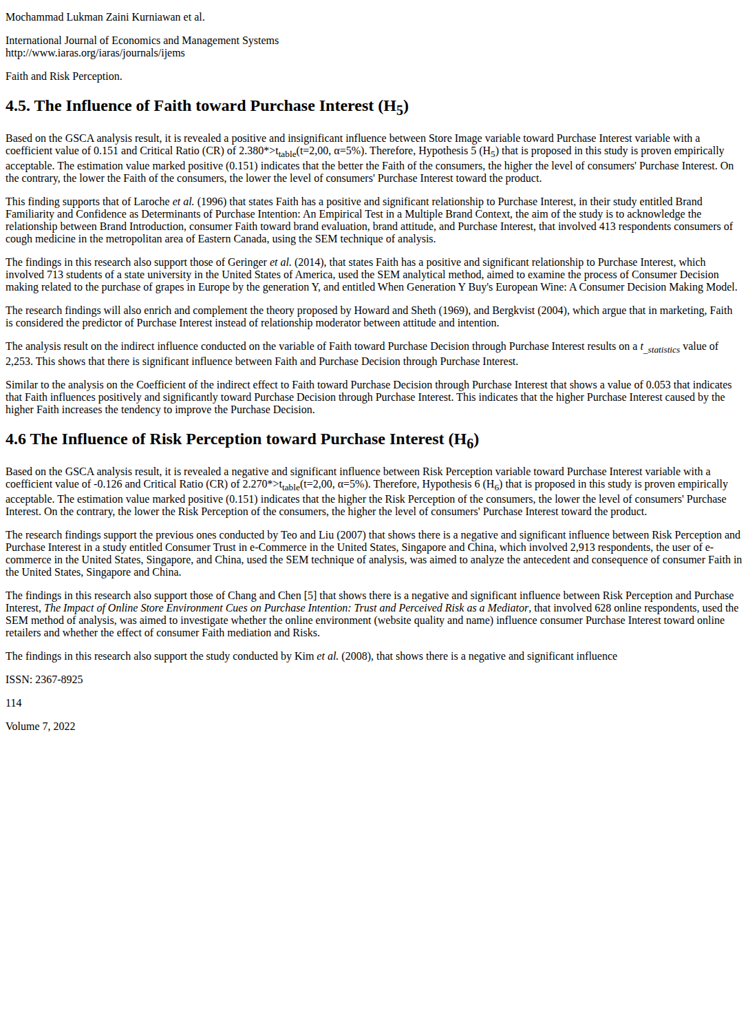Mochammad Lukman Zaini Kurniawan et al.
International Journal of Economics and Management Systems
http://www.iaras.org/iaras/journals/ijems
Faith and Risk Perception.
4.5. The Influence of Faith toward Purchase Interest (H5)
Based on the GSCA analysis result, it is revealed a positive and insignificant influence between Store Image variable toward Purchase Interest variable with a coefficient value of 0.151 and Critical Ratio (CR) of 2.380*>ttable(t=2,00, α=5%). Therefore, Hypothesis 5 (H5) that is proposed in this study is proven empirically acceptable. The estimation value marked positive (0.151) indicates that the better the Faith of the consumers, the higher the level of consumers' Purchase Interest. On the contrary, the lower the Faith of the consumers, the lower the level of consumers' Purchase Interest toward the product.
This finding supports that of Laroche et al. (1996) that states Faith has a positive and significant relationship to Purchase Interest, in their study entitled Brand Familiarity and Confidence as Determinants of Purchase Intention: An Empirical Test in a Multiple Brand Context, the aim of the study is to acknowledge the relationship between Brand Introduction, consumer Faith toward brand evaluation, brand attitude, and Purchase Interest, that involved 413 respondents consumers of cough medicine in the metropolitan area of Eastern Canada, using the SEM technique of analysis.
The findings in this research also support those of Geringer et al. (2014), that states Faith has a positive and significant relationship to Purchase Interest, which involved 713 students of a state university in the United States of America, used the SEM analytical method, aimed to examine the process of Consumer Decision making related to the purchase of grapes in Europe by the generation Y, and entitled When Generation Y Buy's European Wine: A Consumer Decision Making Model.
The research findings will also enrich and complement the theory proposed by Howard and Sheth (1969), and Bergkvist (2004), which argue that in marketing, Faith is considered the predictor of Purchase Interest instead of relationship moderator between attitude and intention.
The analysis result on the indirect influence conducted on the variable of Faith toward Purchase Decision through Purchase Interest results on a t_statistics value of 2,253. This shows that there is significant influence between Faith and Purchase Decision through Purchase Interest.
Similar to the analysis on the Coefficient of the indirect effect to Faith toward Purchase Decision through Purchase Interest that shows a value of 0.053 that indicates that Faith influences positively and significantly toward Purchase Decision through Purchase Interest. This indicates that the higher Purchase Interest caused by the higher Faith increases the tendency to improve the Purchase Decision.
4.6 The Influence of Risk Perception toward Purchase Interest (H6)
Based on the GSCA analysis result, it is revealed a negative and significant influence between Risk Perception variable toward Purchase Interest variable with a coefficient value of -0.126 and Critical Ratio (CR) of 2.270*>ttable(t=2,00, α=5%). Therefore, Hypothesis 6 (H6) that is proposed in this study is proven empirically acceptable. The estimation value marked positive (0.151) indicates that the higher the Risk Perception of the consumers, the lower the level of consumers' Purchase Interest. On the contrary, the lower the Risk Perception of the consumers, the higher the level of consumers' Purchase Interest toward the product.
The research findings support the previous ones conducted by Teo and Liu (2007) that shows there is a negative and significant influence between Risk Perception and Purchase Interest in a study entitled Consumer Trust in e-Commerce in the United States, Singapore and China, which involved 2,913 respondents, the user of e-commerce in the United States, Singapore, and China, used the SEM technique of analysis, was aimed to analyze the antecedent and consequence of consumer Faith in the United States, Singapore and China.
The findings in this research also support those of Chang and Chen [5] that shows there is a negative and significant influence between Risk Perception and Purchase Interest, The Impact of Online Store Environment Cues on Purchase Intention: Trust and Perceived Risk as a Mediator, that involved 628 online respondents, used the SEM method of analysis, was aimed to investigate whether the online environment (website quality and name) influence consumer Purchase Interest toward online retailers and whether the effect of consumer Faith mediation and Risks.
The findings in this research also support the study conducted by Kim et al. (2008), that shows there is a negative and significant influence
ISSN: 2367-8925
114
Volume 7, 2022